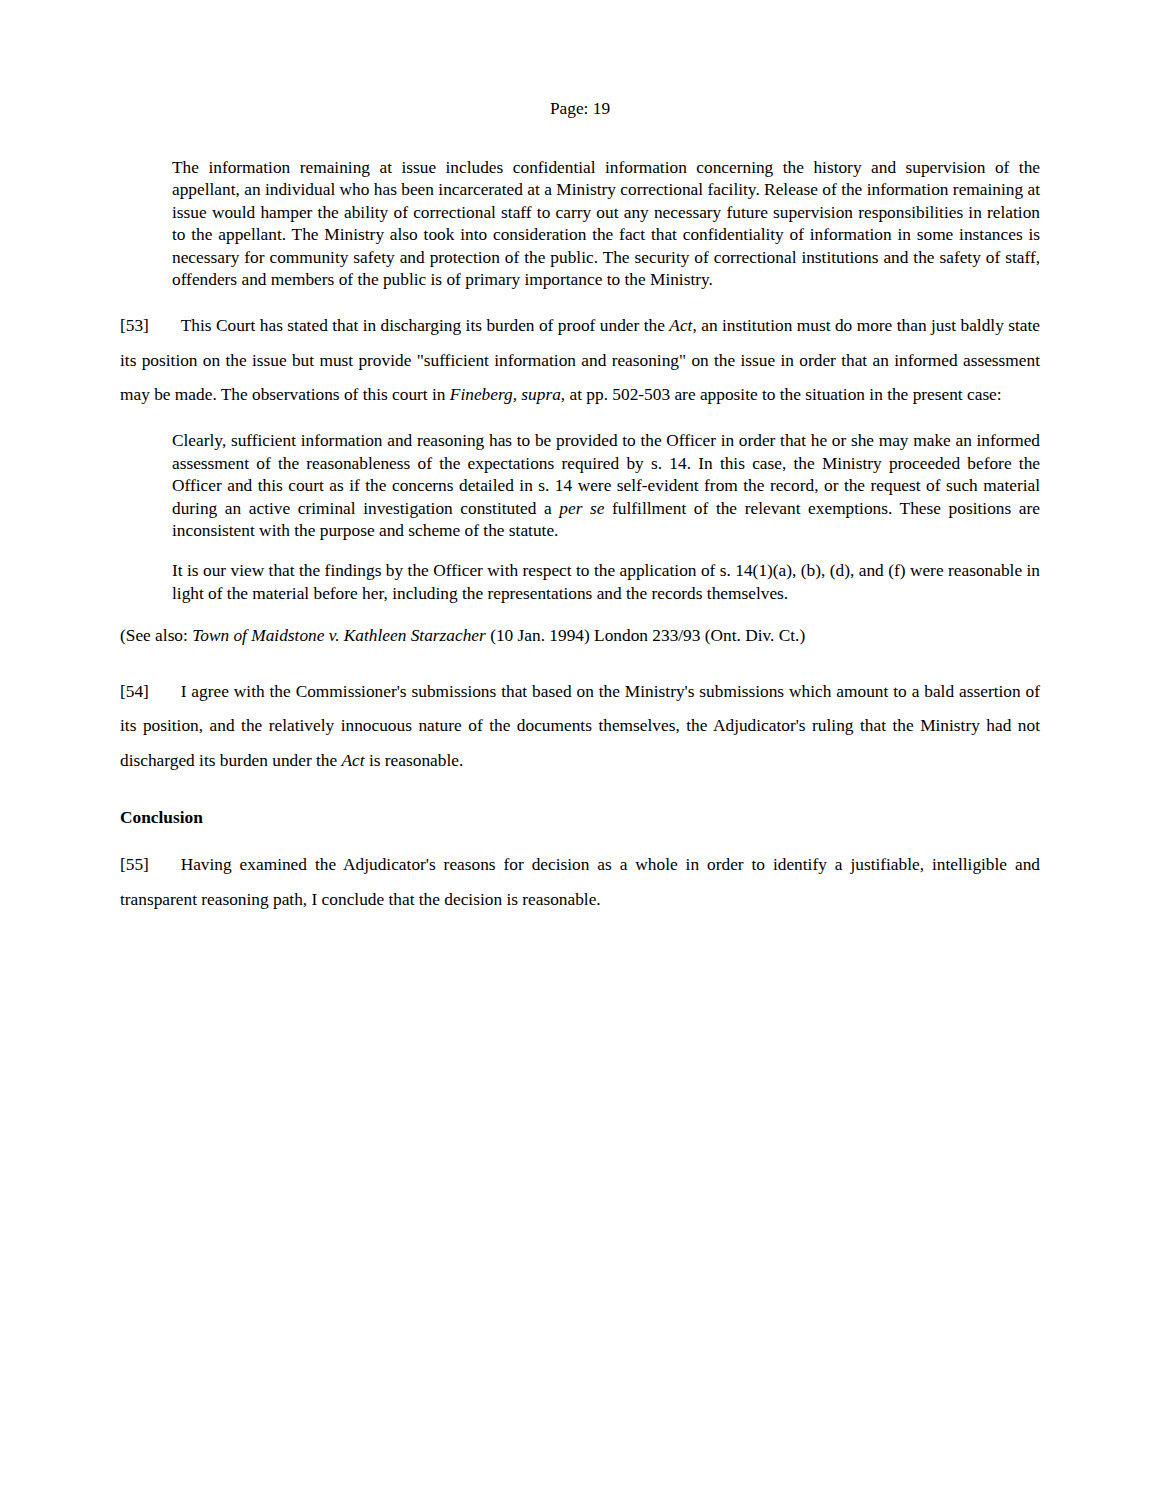Page: 19
The information remaining at issue includes confidential information concerning the history and supervision of the appellant, an individual who has been incarcerated at a Ministry correctional facility. Release of the information remaining at issue would hamper the ability of correctional staff to carry out any necessary future supervision responsibilities in relation to the appellant. The Ministry also took into consideration the fact that confidentiality of information in some instances is necessary for community safety and protection of the public. The security of correctional institutions and the safety of staff, offenders and members of the public is of primary importance to the Ministry.
[53] This Court has stated that in discharging its burden of proof under the Act, an institution must do more than just baldly state its position on the issue but must provide "sufficient information and reasoning" on the issue in order that an informed assessment may be made. The observations of this court in Fineberg, supra, at pp. 502-503 are apposite to the situation in the present case:
Clearly, sufficient information and reasoning has to be provided to the Officer in order that he or she may make an informed assessment of the reasonableness of the expectations required by s. 14. In this case, the Ministry proceeded before the Officer and this court as if the concerns detailed in s. 14 were self-evident from the record, or the request of such material during an active criminal investigation constituted a per se fulfillment of the relevant exemptions. These positions are inconsistent with the purpose and scheme of the statute.
It is our view that the findings by the Officer with respect to the application of s. 14(1)(a), (b), (d), and (f) were reasonable in light of the material before her, including the representations and the records themselves.
(See also: Town of Maidstone v. Kathleen Starzacher (10 Jan. 1994) London 233/93 (Ont. Div. Ct.)
[54] I agree with the Commissioner's submissions that based on the Ministry's submissions which amount to a bald assertion of its position, and the relatively innocuous nature of the documents themselves, the Adjudicator's ruling that the Ministry had not discharged its burden under the Act is reasonable.
Conclusion
[55] Having examined the Adjudicator's reasons for decision as a whole in order to identify a justifiable, intelligible and transparent reasoning path, I conclude that the decision is reasonable.